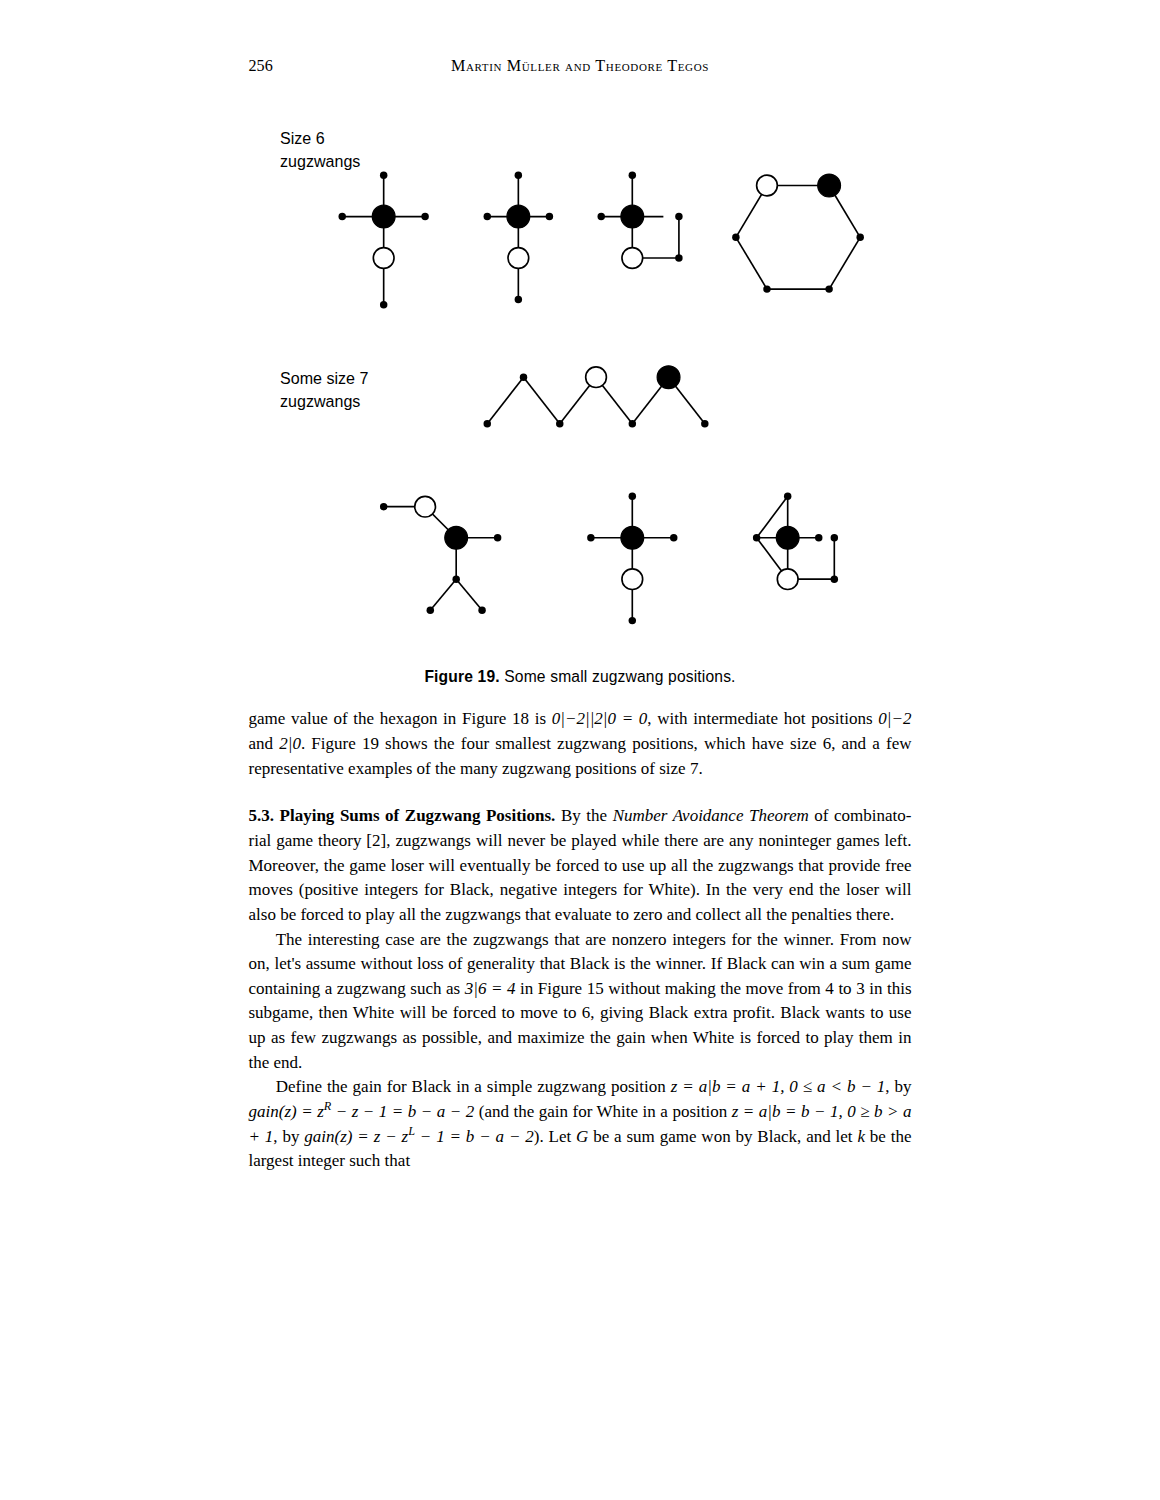256 Martin Müller and Theodore Tegos
Size 6 zugzwangs Some size 7 zugzwangs
Figure 19. Some small zugzwang positions.
game value of the hexagon in Figure 18 is 0|−2||2|0 = 0, with intermediate hot positions 0|−2 and 2|0. Figure 19 shows the four smallest zugzwang positions, which have size 6, and a few representative examples of the many zugzwang positions of size 7.
5.3. Playing Sums of Zugzwang Positions. By the Number Avoidance Theorem of combinatorial game theory [2], zugzwangs will never be played while there are any noninteger games left. Moreover, the game loser will eventually be forced to use up all the zugzwangs that provide free moves (positive integers for Black, negative integers for White). In the very end the loser will also be forced to play all the zugzwangs that evaluate to zero and collect all the penalties there.
The interesting case are the zugzwangs that are nonzero integers for the winner. From now on, let's assume without loss of generality that Black is the winner. If Black can win a sum game containing a zugzwang such as 3|6 = 4 in Figure 15 without making the move from 4 to 3 in this subgame, then White will be forced to move to 6, giving Black extra profit. Black wants to use up as few zugzwangs as possible, and maximize the gain when White is forced to play them in the end.
Define the gain for Black in a simple zugzwang position z = a|b = a + 1, 0 ≤ a < b − 1, by gain(z) = zR − z − 1 = b − a − 2 (and the gain for White in a position z = a|b = b − 1, 0 ≥ b > a + 1, by gain(z) = z − zL − 1 = b − a − 2). Let G be a sum game won by Black, and let k be the largest integer such that